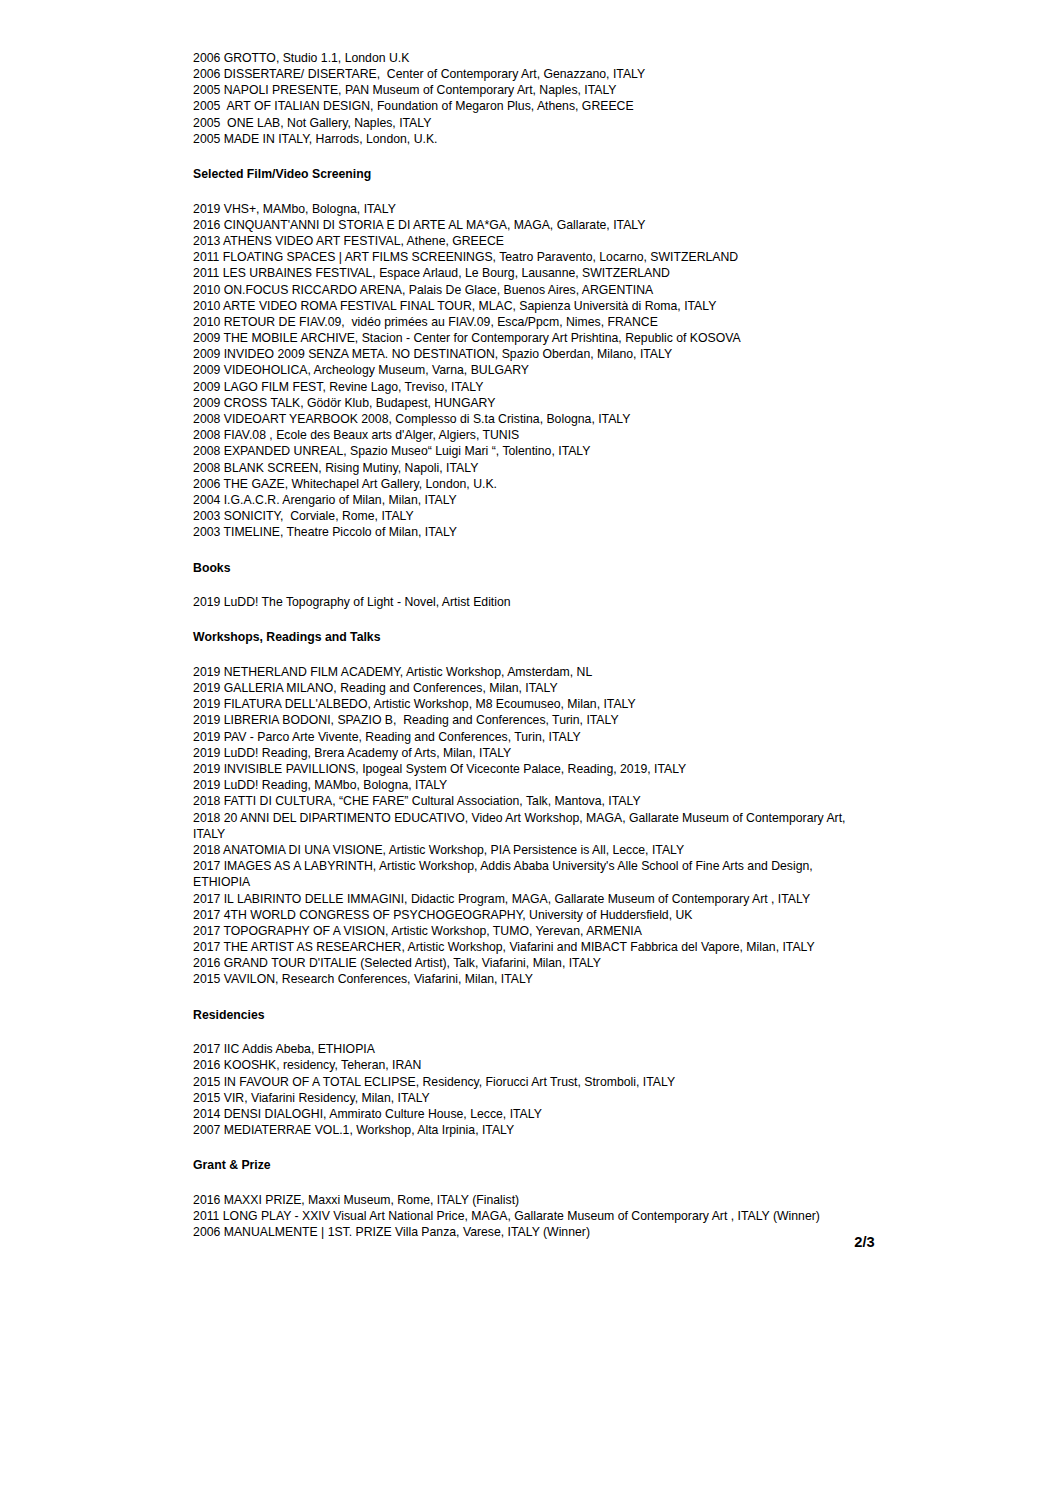2006 GROTTO, Studio 1.1, London U.K
2006 DISSERTARE/ DISERTARE, Center of Contemporary Art, Genazzano, ITALY
2005 NAPOLI PRESENTE, PAN Museum of Contemporary Art, Naples, ITALY
2005 ART OF ITALIAN DESIGN, Foundation of Megaron Plus, Athens, GREECE
2005 ONE LAB, Not Gallery, Naples, ITALY
2005 MADE IN ITALY, Harrods, London, U.K.
Selected Film/Video Screening
2019 VHS+, MAMbo, Bologna, ITALY
2016 CINQUANT'ANNI DI STORIA E DI ARTE AL MA*GA, MAGA, Gallarate, ITALY
2013 ATHENS VIDEO ART FESTIVAL, Athene, GREECE
2011 FLOATING SPACES | ART FILMS SCREENINGS, Teatro Paravento, Locarno, SWITZERLAND
2011 LES URBAINES FESTIVAL, Espace Arlaud, Le Bourg, Lausanne, SWITZERLAND
2010 ON.FOCUS RICCARDO ARENA, Palais De Glace, Buenos Aires, ARGENTINA
2010 ARTE VIDEO ROMA FESTIVAL FINAL TOUR, MLAC, Sapienza Università di Roma, ITALY
2010 RETOUR DE FIAV.09, vidéo primées au FIAV.09, Esca/Ppcm, Nimes, FRANCE
2009 THE MOBILE ARCHIVE, Stacion - Center for Contemporary Art Prishtina, Republic of KOSOVA
2009 INVIDEO 2009 SENZA META. NO DESTINATION, Spazio Oberdan, Milano, ITALY
2009 VIDEOHOLICA, Archeology Museum, Varna, BULGARY
2009 LAGO FILM FEST, Revine Lago, Treviso, ITALY
2009 CROSS TALK, Gödör Klub, Budapest, HUNGARY
2008 VIDEOART YEARBOOK 2008, Complesso di S.ta Cristina, Bologna, ITALY
2008 FIAV.08 , Ecole des Beaux arts d'Alger, Algiers, TUNIS
2008 EXPANDED UNREAL, Spazio Museo“ Luigi Mari “, Tolentino, ITALY
2008 BLANK SCREEN, Rising Mutiny, Napoli, ITALY
2006 THE GAZE, Whitechapel Art Gallery, London, U.K.
2004 I.G.A.C.R. Arengario of Milan, Milan, ITALY
2003 SONICITY, Corviale, Rome, ITALY
2003 TIMELINE, Theatre Piccolo of Milan, ITALY
Books
2019 LuDD! The Topography of Light - Novel, Artist Edition
Workshops, Readings and Talks
2019 NETHERLAND FILM ACADEMY, Artistic Workshop, Amsterdam, NL
2019 GALLERIA MILANO, Reading and Conferences, Milan, ITALY
2019 FILATURA DELL'ALBEDO, Artistic Workshop, M8 Ecoumuseo, Milan, ITALY
2019 LIBRERIA BODONI, SPAZIO B, Reading and Conferences, Turin, ITALY
2019 PAV - Parco Arte Vivente, Reading and Conferences, Turin, ITALY
2019 LuDD! Reading, Brera Academy of Arts, Milan, ITALY
2019 INVISIBLE PAVILLIONS, Ipogeal System Of Viceconte Palace, Reading, 2019, ITALY
2019 LuDD! Reading, MAMbo, Bologna, ITALY
2018 FATTI DI CULTURA, “CHE FARE” Cultural Association, Talk, Mantova, ITALY
2018 20 ANNI DEL DIPARTIMENTO EDUCATIVO, Video Art Workshop, MAGA, Gallarate Museum of Contemporary Art, ITALY
2018 ANATOMIA DI UNA VISIONE, Artistic Workshop, PIA Persistence is All, Lecce, ITALY
2017 IMAGES AS A LABYRINTH, Artistic Workshop, Addis Ababa University's Alle School of Fine Arts and Design, ETHIOPIA
2017 IL LABIRINTO DELLE IMMAGINI, Didactic Program, MAGA, Gallarate Museum of Contemporary Art , ITALY
2017 4TH WORLD CONGRESS OF PSYCHOGEOGRAPHY, University of Huddersfield, UK
2017 TOPOGRAPHY OF A VISION, Artistic Workshop, TUMO, Yerevan, ARMENIA
2017 THE ARTIST AS RESEARCHER, Artistic Workshop, Viafarini and MIBACT Fabbrica del Vapore, Milan, ITALY
2016 GRAND TOUR D'ITALIE (Selected Artist), Talk, Viafarini, Milan, ITALY
2015 VAVILON, Research Conferences, Viafarini, Milan, ITALY
Residencies
2017 IIC Addis Abeba, ETHIOPIA
2016 KOOSHK, residency, Teheran, IRAN
2015 IN FAVOUR OF A TOTAL ECLIPSE, Residency, Fiorucci Art Trust, Stromboli, ITALY
2015 VIR, Viafarini Residency, Milan, ITALY
2014 DENSI DIALOGHI, Ammirato Culture House, Lecce, ITALY
2007 MEDIATERRAE VOL.1, Workshop, Alta Irpinia, ITALY
Grant & Prize
2016 MAXXI PRIZE, Maxxi Museum, Rome, ITALY (Finalist)
2011 LONG PLAY - XXIV Visual Art National Price, MAGA, Gallarate Museum of Contemporary Art , ITALY (Winner)
2006 MANUALMENTE | 1ST. PRIZE Villa Panza, Varese, ITALY (Winner)
2/3